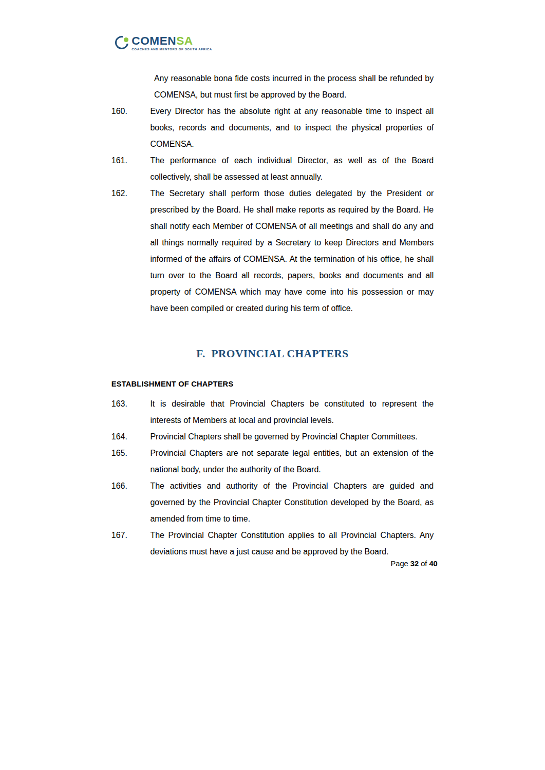COMEN SA
COACHES AND MENTORS OF SOUTH AFRICA
Any reasonable bona fide costs incurred in the process shall be refunded by COMENSA, but must first be approved by the Board.
160.
Every Director has the absolute right at any reasonable time to inspect all books, records and documents, and to inspect the physical properties of COMENSA.
161.
The performance of each individual Director, as well as of the Board collectively, shall be assessed at least annually.
162.
The Secretary shall perform those duties delegated by the President or prescribed by the Board. He shall make reports as required by the Board. He shall notify each Member of COMENSA of all meetings and shall do any and all things normally required by a Secretary to keep Directors and Members informed of the affairs of COMENSA. At the termination of his office, he shall turn over to the Board all records, papers, books and documents and all property of COMENSA which may have come into his possession or may have been compiled or created during his term of office.
F. PROVINCIAL CHAPTERS
ESTABLISHMENT OF CHAPTERS
163.
It is desirable that Provincial Chapters be constituted to represent the interests of Members at local and provincial levels.
164.
Provincial Chapters shall be governed by Provincial Chapter Committees.
165.
Provincial Chapters are not separate legal entities, but an extension of the national body, under the authority of the Board.
166.
The activities and authority of the Provincial Chapters are guided and governed by the Provincial Chapter Constitution developed by the Board, as amended from time to time.
167.
The Provincial Chapter Constitution applies to all Provincial Chapters. Any deviations must have a just cause and be approved by the Board.
Page 32 of 40